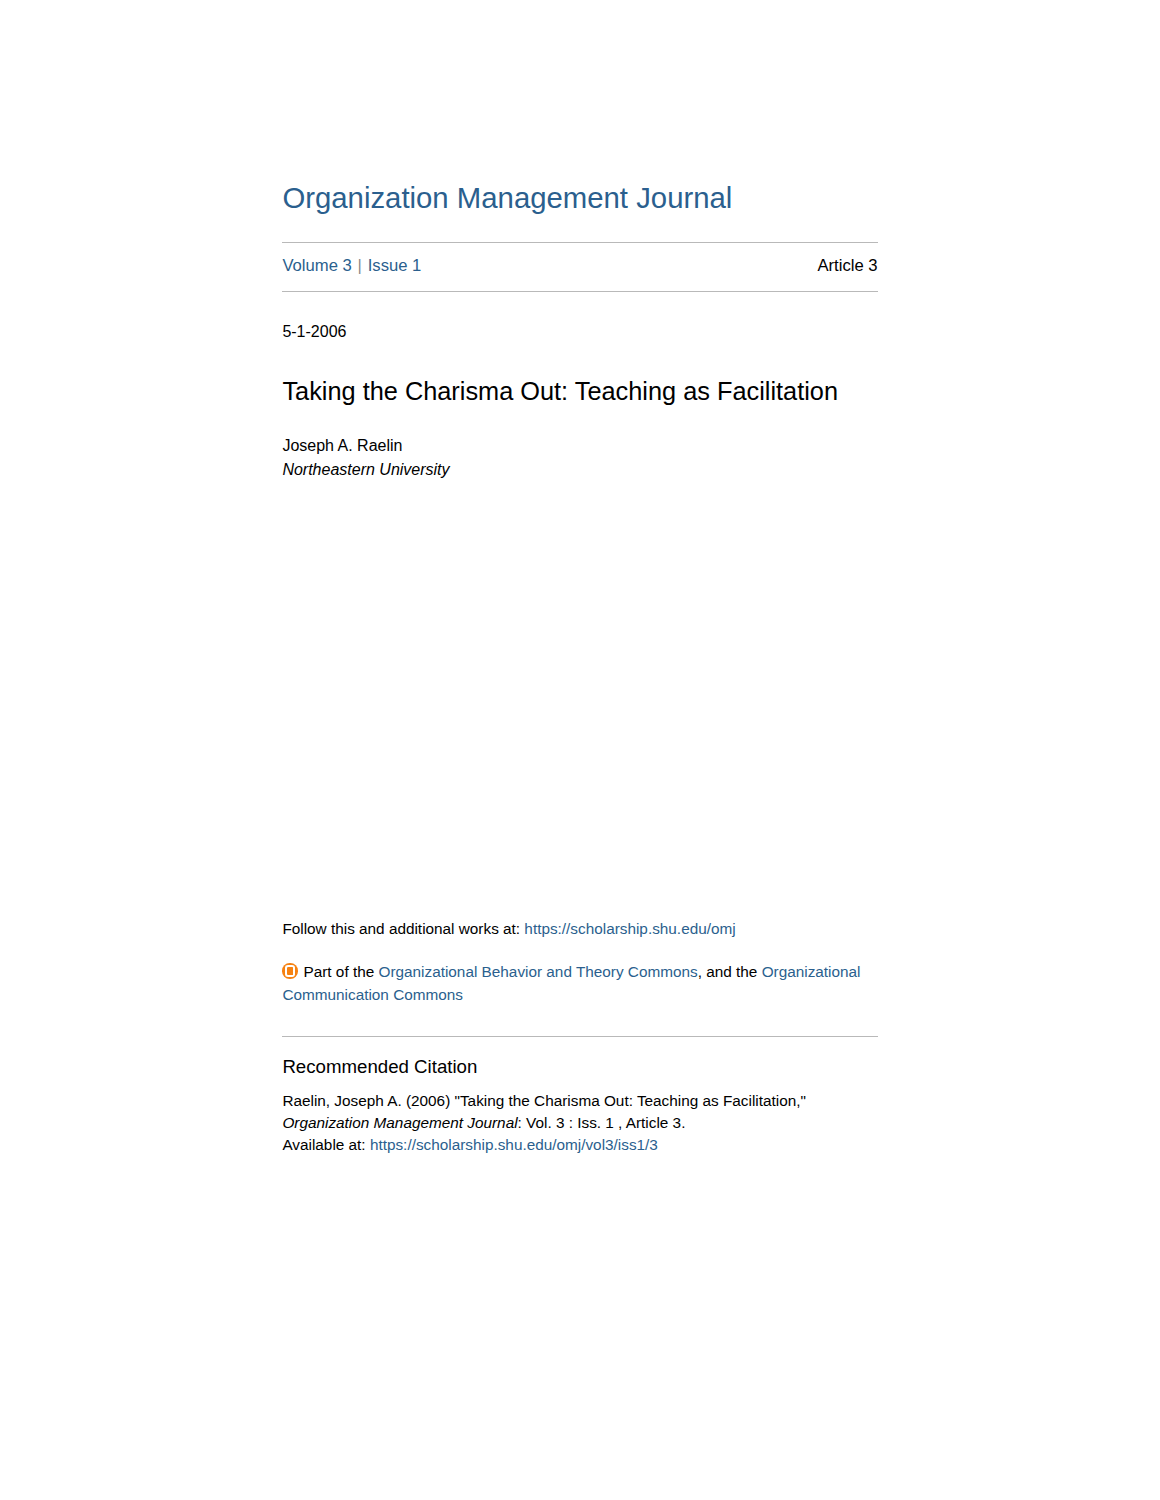Organization Management Journal
Volume 3|Issue 1
Article 3
5-1-2006
Taking the Charisma Out: Teaching as Facilitation
Joseph A. Raelin
Northeastern University
Follow this and additional works at: https://scholarship.shu.edu/omj
Part of the Organizational Behavior and Theory Commons, and the Organizational Communication Commons
Recommended Citation
Raelin, Joseph A. (2006) "Taking the Charisma Out: Teaching as Facilitation," Organization Management Journal: Vol. 3 : Iss. 1 , Article 3.
Available at: https://scholarship.shu.edu/omj/vol3/iss1/3